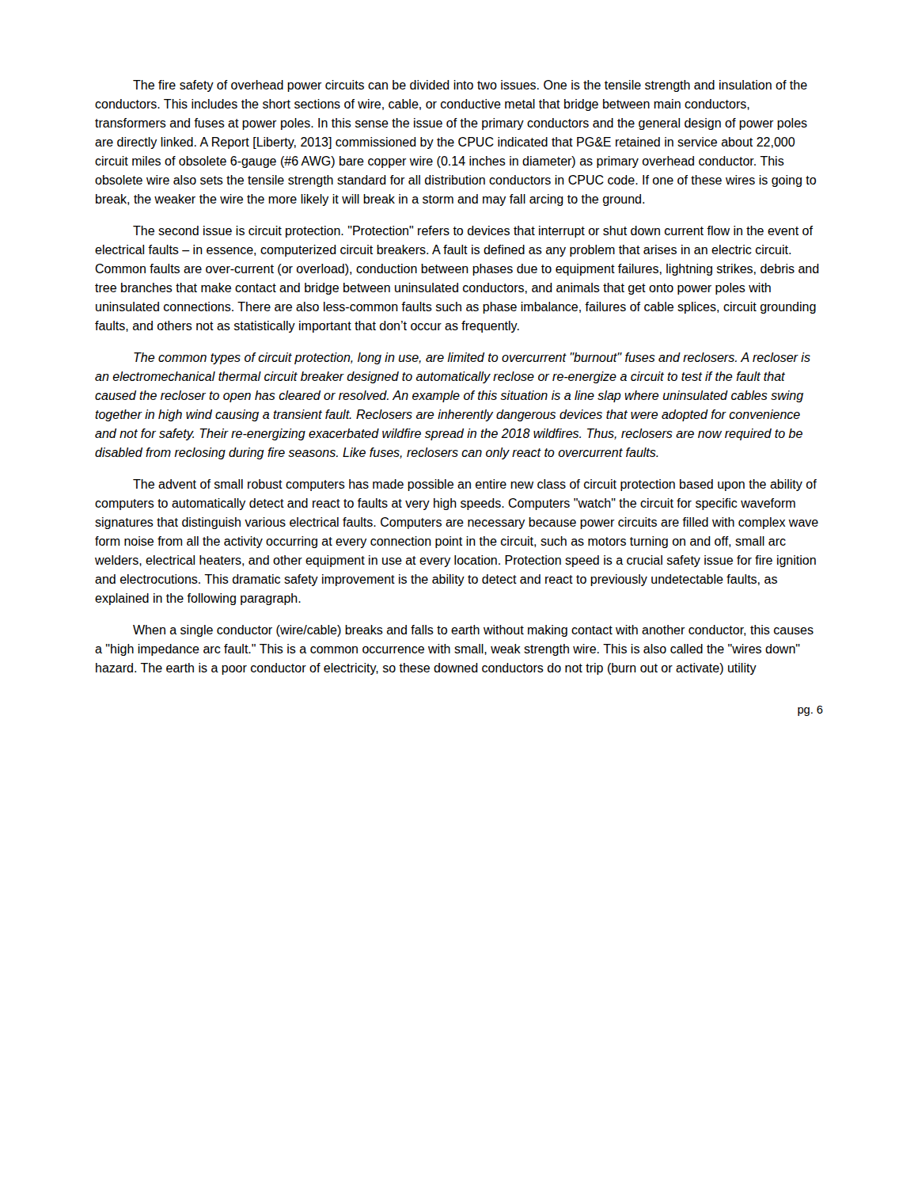The fire safety of overhead power circuits can be divided into two issues. One is the tensile strength and insulation of the conductors. This includes the short sections of wire, cable, or conductive metal that bridge between main conductors, transformers and fuses at power poles. In this sense the issue of the primary conductors and the general design of power poles are directly linked. A Report [Liberty, 2013] commissioned by the CPUC indicated that PG&E retained in service about 22,000 circuit miles of obsolete 6-gauge (#6 AWG) bare copper wire (0.14 inches in diameter) as primary overhead conductor. This obsolete wire also sets the tensile strength standard for all distribution conductors in CPUC code. If one of these wires is going to break, the weaker the wire the more likely it will break in a storm and may fall arcing to the ground.
The second issue is circuit protection. "Protection" refers to devices that interrupt or shut down current flow in the event of electrical faults – in essence, computerized circuit breakers. A fault is defined as any problem that arises in an electric circuit. Common faults are over-current (or overload), conduction between phases due to equipment failures, lightning strikes, debris and tree branches that make contact and bridge between uninsulated conductors, and animals that get onto power poles with uninsulated connections. There are also less-common faults such as phase imbalance, failures of cable splices, circuit grounding faults, and others not as statistically important that don’t occur as frequently.
The common types of circuit protection, long in use, are limited to overcurrent "burnout" fuses and reclosers. A recloser is an electromechanical thermal circuit breaker designed to automatically reclose or re-energize a circuit to test if the fault that caused the recloser to open has cleared or resolved. An example of this situation is a line slap where uninsulated cables swing together in high wind causing a transient fault. Reclosers are inherently dangerous devices that were adopted for convenience and not for safety. Their re-energizing exacerbated wildfire spread in the 2018 wildfires. Thus, reclosers are now required to be disabled from reclosing during fire seasons. Like fuses, reclosers can only react to overcurrent faults.
The advent of small robust computers has made possible an entire new class of circuit protection based upon the ability of computers to automatically detect and react to faults at very high speeds. Computers "watch" the circuit for specific waveform signatures that distinguish various electrical faults. Computers are necessary because power circuits are filled with complex wave form noise from all the activity occurring at every connection point in the circuit, such as motors turning on and off, small arc welders, electrical heaters, and other equipment in use at every location. Protection speed is a crucial safety issue for fire ignition and electrocutions. This dramatic safety improvement is the ability to detect and react to previously undetectable faults, as explained in the following paragraph.
When a single conductor (wire/cable) breaks and falls to earth without making contact with another conductor, this causes a "high impedance arc fault." This is a common occurrence with small, weak strength wire. This is also called the "wires down" hazard. The earth is a poor conductor of electricity, so these downed conductors do not trip (burn out or activate) utility
pg. 6